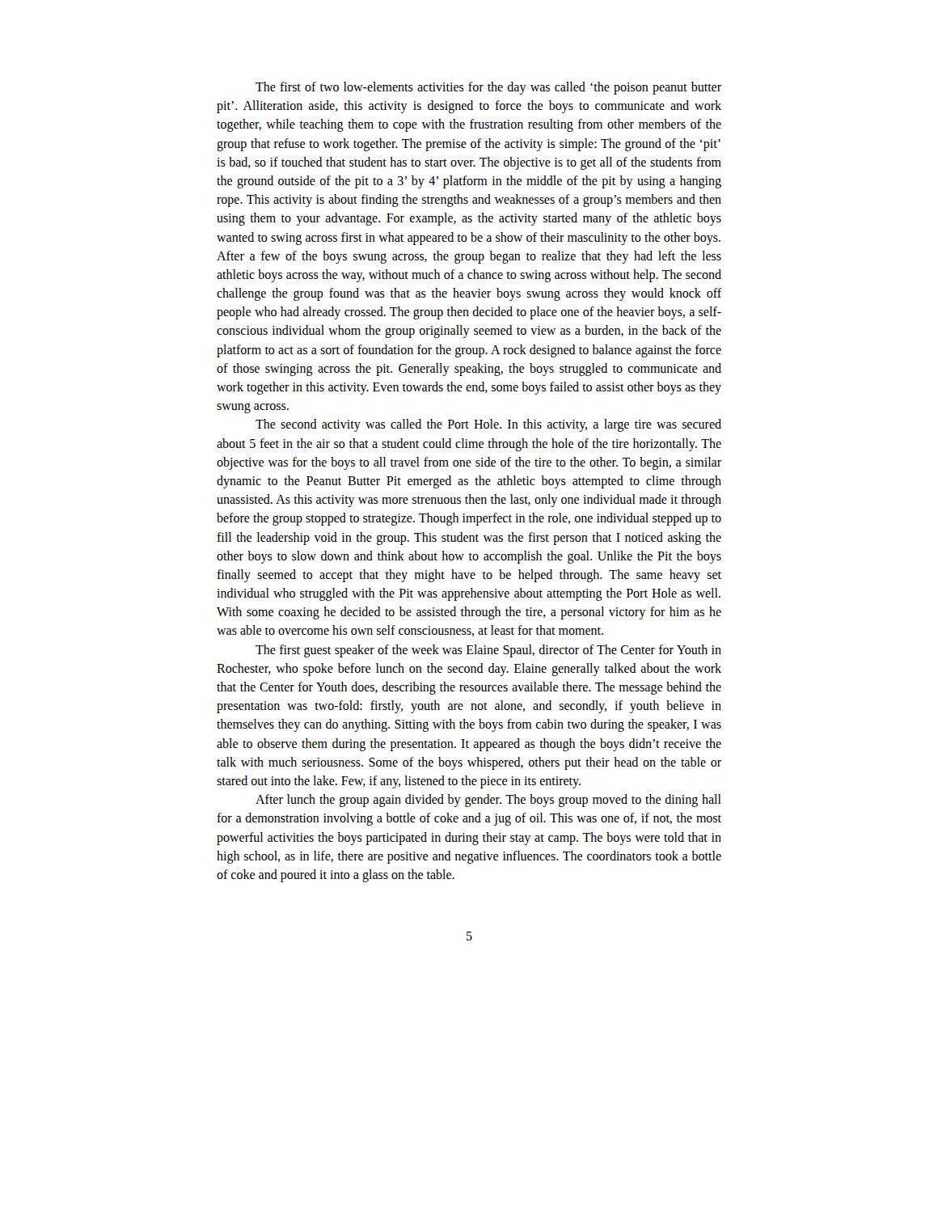The first of two low-elements activities for the day was called ‘the poison peanut butter pit’. Alliteration aside, this activity is designed to force the boys to communicate and work together, while teaching them to cope with the frustration resulting from other members of the group that refuse to work together. The premise of the activity is simple: The ground of the ‘pit’ is bad, so if touched that student has to start over. The objective is to get all of the students from the ground outside of the pit to a 3’ by 4’ platform in the middle of the pit by using a hanging rope. This activity is about finding the strengths and weaknesses of a group’s members and then using them to your advantage. For example, as the activity started many of the athletic boys wanted to swing across first in what appeared to be a show of their masculinity to the other boys. After a few of the boys swung across, the group began to realize that they had left the less athletic boys across the way, without much of a chance to swing across without help. The second challenge the group found was that as the heavier boys swung across they would knock off people who had already crossed. The group then decided to place one of the heavier boys, a self-conscious individual whom the group originally seemed to view as a burden, in the back of the platform to act as a sort of foundation for the group. A rock designed to balance against the force of those swinging across the pit. Generally speaking, the boys struggled to communicate and work together in this activity. Even towards the end, some boys failed to assist other boys as they swung across.
The second activity was called the Port Hole. In this activity, a large tire was secured about 5 feet in the air so that a student could clime through the hole of the tire horizontally. The objective was for the boys to all travel from one side of the tire to the other. To begin, a similar dynamic to the Peanut Butter Pit emerged as the athletic boys attempted to clime through unassisted. As this activity was more strenuous then the last, only one individual made it through before the group stopped to strategize. Though imperfect in the role, one individual stepped up to fill the leadership void in the group. This student was the first person that I noticed asking the other boys to slow down and think about how to accomplish the goal. Unlike the Pit the boys finally seemed to accept that they might have to be helped through. The same heavy set individual who struggled with the Pit was apprehensive about attempting the Port Hole as well. With some coaxing he decided to be assisted through the tire, a personal victory for him as he was able to overcome his own self consciousness, at least for that moment.
The first guest speaker of the week was Elaine Spaul, director of The Center for Youth in Rochester, who spoke before lunch on the second day. Elaine generally talked about the work that the Center for Youth does, describing the resources available there. The message behind the presentation was two-fold: firstly, youth are not alone, and secondly, if youth believe in themselves they can do anything. Sitting with the boys from cabin two during the speaker, I was able to observe them during the presentation. It appeared as though the boys didn’t receive the talk with much seriousness. Some of the boys whispered, others put their head on the table or stared out into the lake. Few, if any, listened to the piece in its entirety.
After lunch the group again divided by gender. The boys group moved to the dining hall for a demonstration involving a bottle of coke and a jug of oil. This was one of, if not, the most powerful activities the boys participated in during their stay at camp. The boys were told that in high school, as in life, there are positive and negative influences. The coordinators took a bottle of coke and poured it into a glass on the table.
5